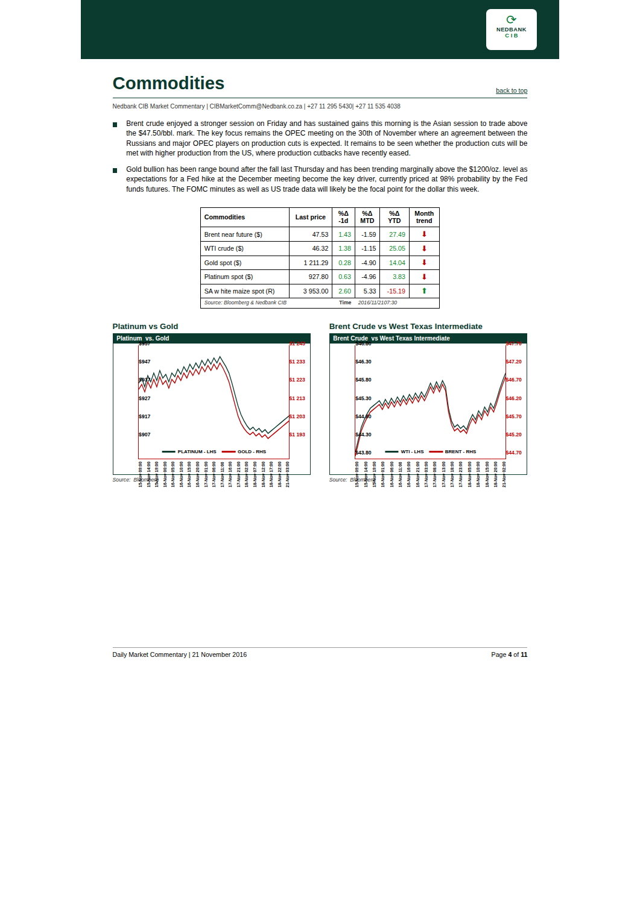⟳ NEDBANK
C I B
Commodities
back to top
Nedbank CIB Market Commentary | CIBMarketComm@Nedbank.co.za | +27 11 295 5430| +27 11 535 4038
Brent crude enjoyed a stronger session on Friday and has sustained gains this morning is the Asian session to trade above the $47.50/bbl. mark. The key focus remains the OPEC meeting on the 30th of November where an agreement between the Russians and major OPEC players on production cuts is expected. It remains to be seen whether the production cuts will be met with higher production from the US, where production cutbacks have recently eased.
Gold bullion has been range bound after the fall last Thursday and has been trending marginally above the $1200/oz. level as expectations for a Fed hike at the December meeting become the key driver, currently priced at 98% probability by the Fed funds futures. The FOMC minutes as well as US trade data will likely be the focal point for the dollar this week.
| Commodities | Last price | %Δ -1d | %Δ MTD | %Δ YTD | Month trend |
| --- | --- | --- | --- | --- | --- |
| Brent near future ($) | 47.53 | 1.43 | -1.59 | 27.49 | ⬇ |
| WTI crude ($) | 46.32 | 1.38 | -1.15 | 25.05 | ⬇ |
| Gold spot ($) | 1 211.29 | 0.28 | -4.90 | 14.04 | ⬇ |
| Platinum spot ($) | 927.80 | 0.63 | -4.96 | 3.83 | ⬇ |
| SA w hite maize spot (R) | 3 953.00 | 2.60 | 5.33 | -15.19 | ⬆ |
| Source: Bloomberg & Nedbank CIB | Time | 2016/11/2107:30 |
Platinum vs Gold
Platinum vs. Gold
$957
$947
$937
$927
$917
$907
$1 243
$1 233
$1 223
$1 213
$1 203
$1 193
PLATINUM - LHS GOLD - RHS
15-Nov 09:0015-Nov 14:0015-Nov 19:0016-Nov 00:0016-Nov 05:0016-Nov 10:0016-Nov 15:0016-Nov 20:0017-Nov 01:0017-Nov 06:0017-Nov 11:0017-Nov 16:0017-Nov 21:0018-Nov 02:0018-Nov 07:0018-Nov 12:0018-Nov 17:0018-Nov 22:0021-Nov 03:00
Source: Bloomberg
Brent Crude vs West Texas Intermediate
Brent Crude vs West Texas Intermediate
$46.80
$46.30
$45.80
$45.30
$44.80
$44.30
$43.80
$47.70
$47.20
$46.70
$46.20
$45.70
$45.20
$44.70
WTI - LHS BRENT - RHS
15-Nov 09:0015-Nov 14:0015-Nov 19:0016-Nov 01:0016-Nov 06:0016-Nov 11:0016-Nov 16:0016-Nov 21:0017-Nov 03:0017-Nov 08:0017-Nov 13:0017-Nov 18:0017-Nov 23:0018-Nov 05:0018-Nov 10:0018-Nov 15:0018-Nov 20:0021-Nov 02:00
Source: Bloomberg
Daily Market Commentary | 21 November 2016
Page 4 of 11